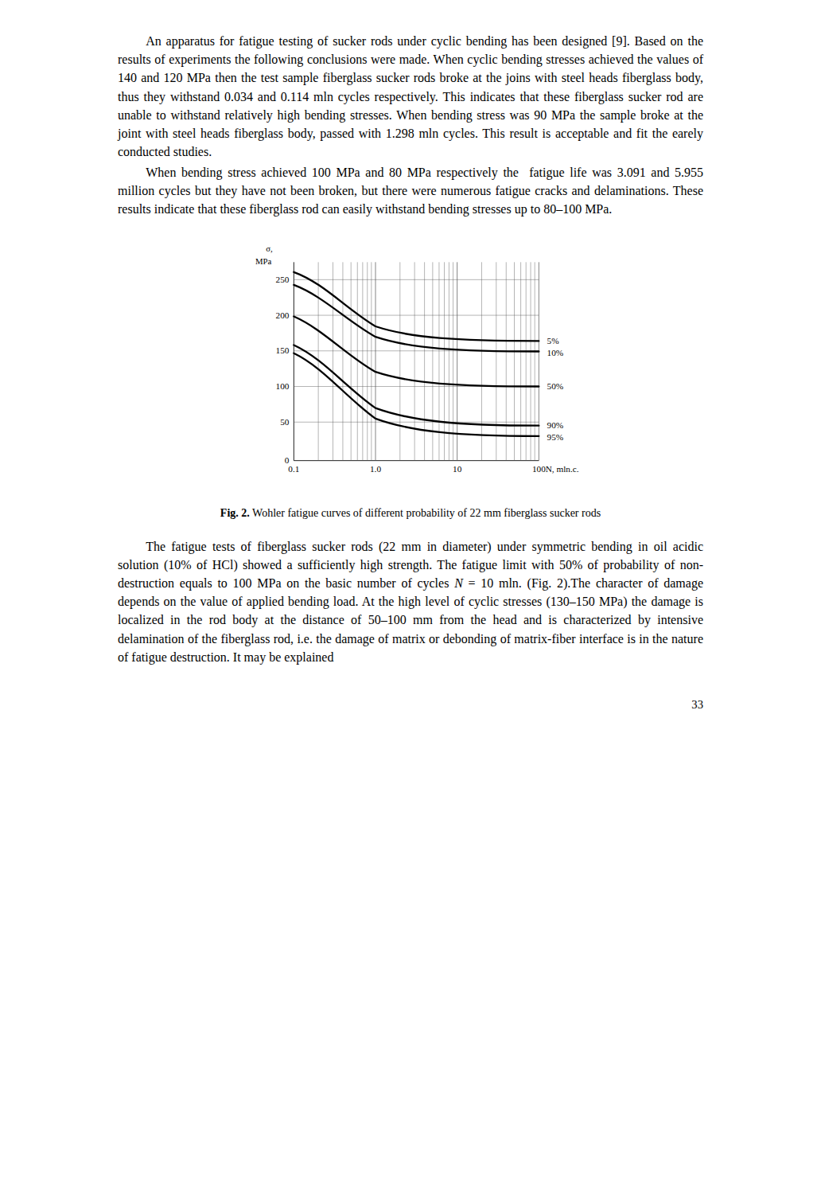An apparatus for fatigue testing of sucker rods under cyclic bending has been designed [9]. Based on the results of experiments the following conclusions were made. When cyclic bending stresses achieved the values of 140 and 120 MPa then the test sample fiberglass sucker rods broke at the joins with steel heads fiberglass body, thus they withstand 0.034 and 0.114 mln cycles respectively. This indicates that these fiberglass sucker rod are unable to withstand relatively high bending stresses. When bending stress was 90 MPa the sample broke at the joint with steel heads fiberglass body, passed with 1.298 mln cycles. This result is acceptable and fit the earely conducted studies.
When bending stress achieved 100 MPa and 80 MPa respectively the fatigue life was 3.091 and 5.955 million cycles but they have not been broken, but there were numerous fatigue cracks and delaminations. These results indicate that these fiberglass rod can easily withstand bending stresses up to 80–100 MPa.
σ, MPa 250 200 150 100 50 0 0.1 1.0 10 100 N, mln.c. 5% 10% 50% 90% 95%
Fig. 2. Wohler fatigue curves of different probability of 22 mm fiberglass sucker rods
The fatigue tests of fiberglass sucker rods (22 mm in diameter) under symmetric bending in oil acidic solution (10% of HCl) showed a sufficiently high strength. The fatigue limit with 50% of probability of non-destruction equals to 100 MPa on the basic number of cycles N = 10 mln. (Fig. 2).The character of damage depends on the value of applied bending load. At the high level of cyclic stresses (130–150 MPa) the damage is localized in the rod body at the distance of 50–100 mm from the head and is characterized by intensive delamination of the fiberglass rod, i.e. the damage of matrix or debonding of matrix-fiber interface is in the nature of fatigue destruction. It may be explained
33